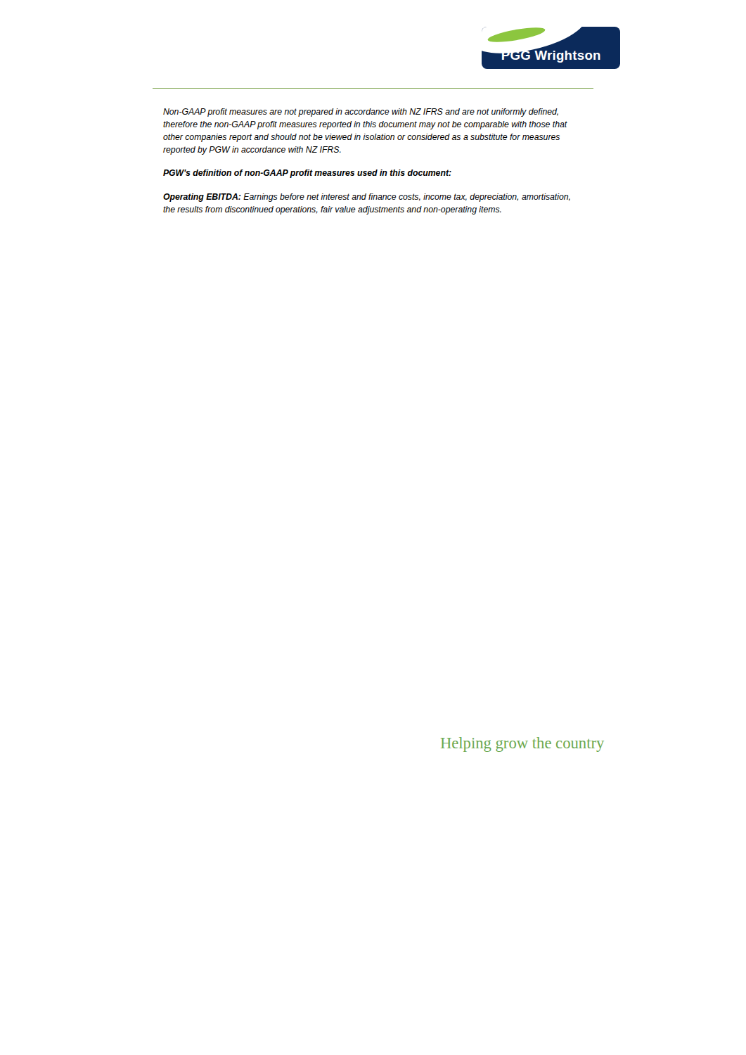PGG Wrightson
Non-GAAP profit measures are not prepared in accordance with NZ IFRS and are not uniformly defined, therefore the non-GAAP profit measures reported in this document may not be comparable with those that other companies report and should not be viewed in isolation or considered as a substitute for measures reported by PGW in accordance with NZ IFRS.
PGW's definition of non-GAAP profit measures used in this document:
Operating EBITDA: Earnings before net interest and finance costs, income tax, depreciation, amortisation, the results from discontinued operations, fair value adjustments and non-operating items.
Helping grow the country